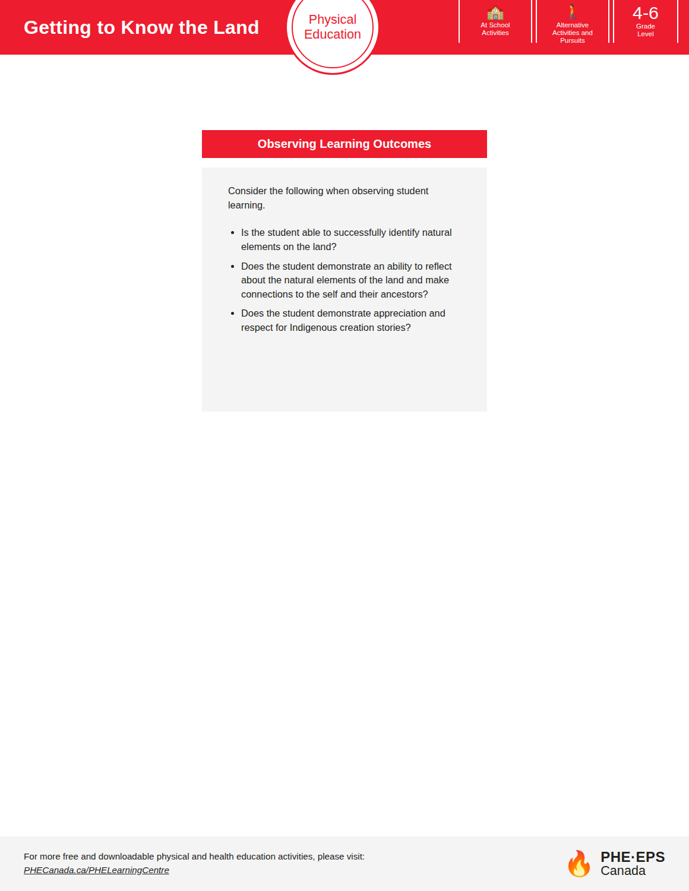Getting to Know the Land
Physical
Education
🏫 At School
Activities
🚶 Alternative
Activities and
Pursuits
4-6 Grade
Level
Observing Learning Outcomes
Consider the following when observing student learning.
Is the student able to successfully identify natural elements on the land?
Does the student demonstrate an ability to reflect about the natural elements of the land and make connections to the self and their ancestors?
Does the student demonstrate appreciation and respect for Indigenous creation stories?
For more free and downloadable physical and health education activities, please visit:
PHECanada.ca/PHELearningCentre
🔥 PHE·EPS
Canada